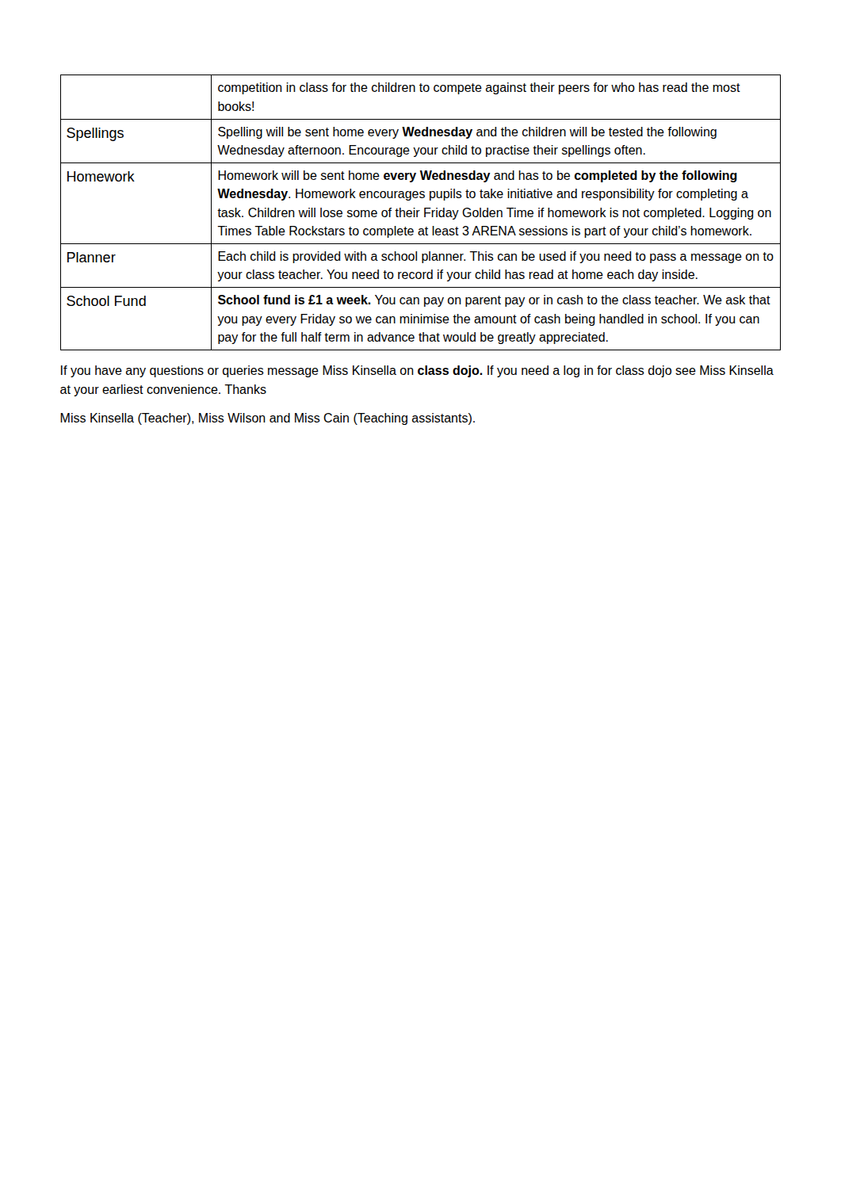| | competition in class for the children to compete against their peers for who has read the most books! |
| Spellings | Spelling will be sent home every Wednesday and the children will be tested the following Wednesday afternoon. Encourage your child to practise their spellings often. |
| Homework | Homework will be sent home every Wednesday and has to be completed by the following Wednesday . Homework encourages pupils to take initiative and responsibility for completing a task. Children will lose some of their Friday Golden Time if homework is not completed. Logging on Times Table Rockstars to complete at least 3 ARENA sessions is part of your child’s homework. |
| Planner | Each child is provided with a school planner. This can be used if you need to pass a message on to your class teacher. You need to record if your child has read at home each day inside. |
| School Fund | School fund is £1 a week. You can pay on parent pay or in cash to the class teacher. We ask that you pay every Friday so we can minimise the amount of cash being handled in school. If you can pay for the full half term in advance that would be greatly appreciated. |
If you have any questions or queries message Miss Kinsella on class dojo. If you need a log in for class dojo see Miss Kinsella at your earliest convenience. Thanks
Miss Kinsella (Teacher), Miss Wilson and Miss Cain (Teaching assistants).